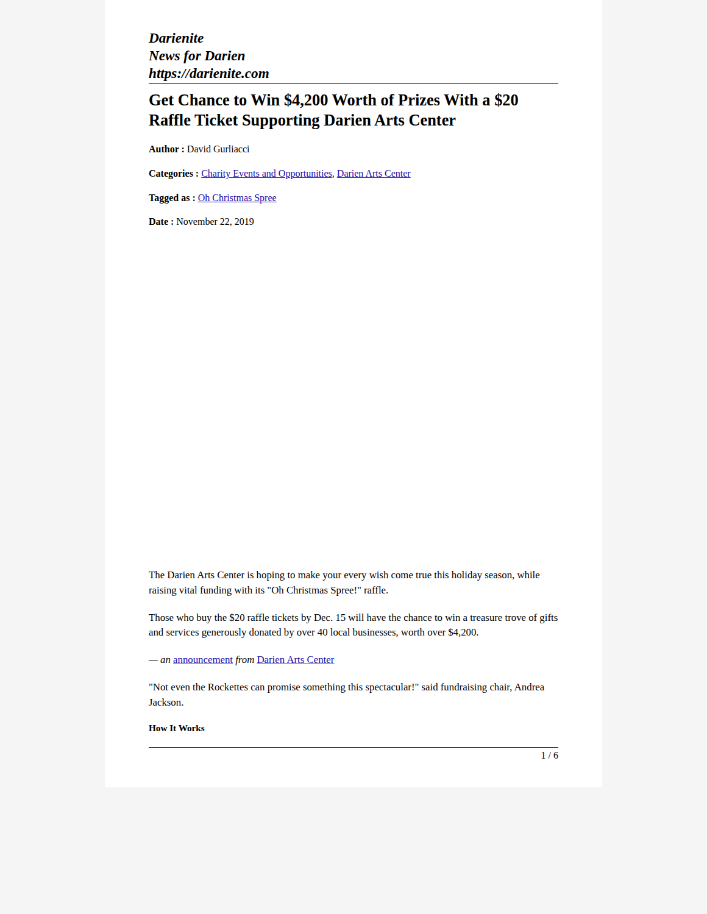Darienite News for Darien https://darienite.com
Get Chance to Win $4,200 Worth of Prizes With a $20 Raffle Ticket Supporting Darien Arts Center
Author : David Gurliacci
Categories : Charity Events and Opportunities, Darien Arts Center
Tagged as : Oh Christmas Spree
Date : November 22, 2019
The Darien Arts Center is hoping to make your every wish come true this holiday season, while raising vital funding with its "Oh Christmas Spree!" raffle.
Those who buy the $20 raffle tickets by Dec. 15 will have the chance to win a treasure trove of gifts and services generously donated by over 40 local businesses, worth over $4,200.
— an announcement from Darien Arts Center
"Not even the Rockettes can promise something this spectacular!" said fundraising chair, Andrea Jackson.
How It Works
1 / 6